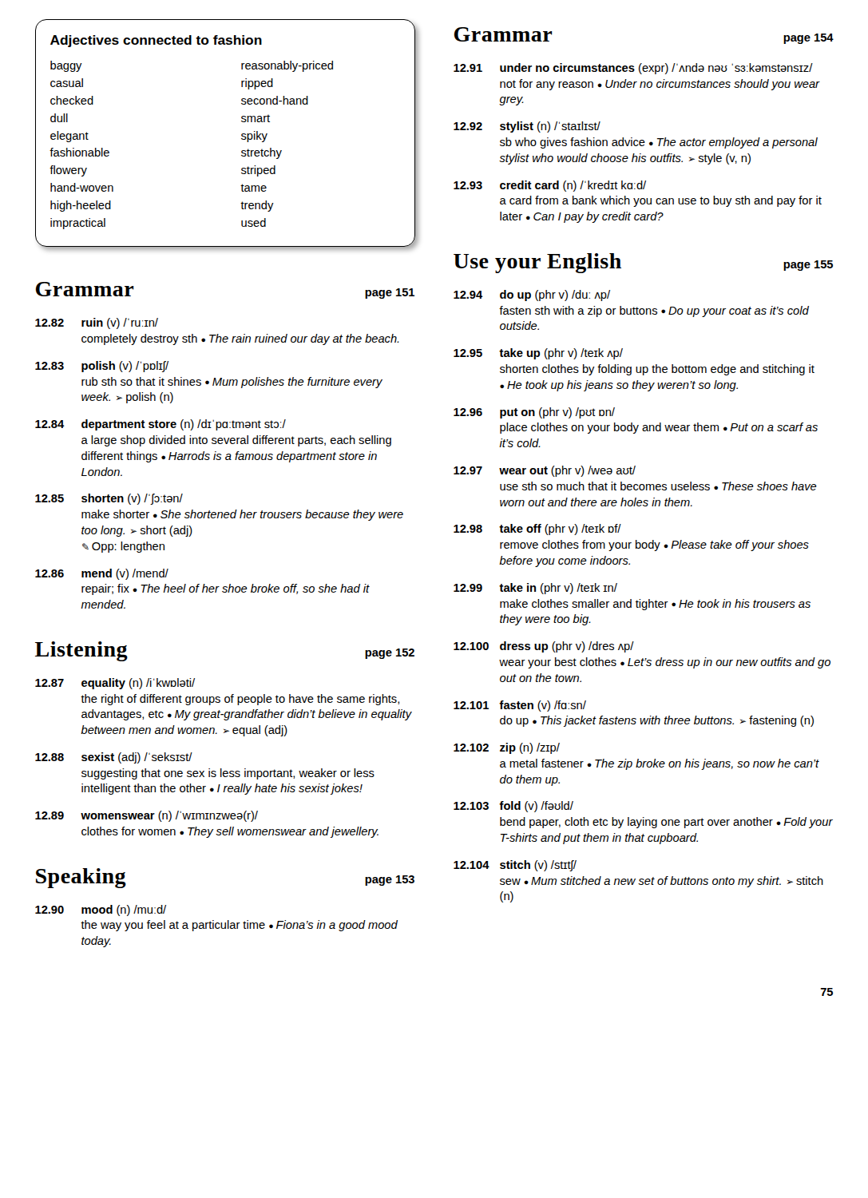Adjectives connected to fashion
baggy
casual
checked
dull
elegant
fashionable
flowery
hand-woven
high-heeled
impractical
reasonably-priced
ripped
second-hand
smart
spiky
stretchy
striped
tame
trendy
used
Grammar page 151
12.82
ruin (v) /ˈruːɪn/
completely destroy sth The rain ruined our day at the beach.
12.83
polish (v) /ˈpɒlɪʃ/
rub sth so that it shines Mum polishes the furniture every week. polish (n)
12.84
department store (n) /dɪˈpɑːtmənt stɔː/
a large shop divided into several different parts, each selling different things Harrods is a famous department store in London.
12.85
shorten (v) /ˈʃɔːtən/
make shorter She shortened her trousers because they were too long. short (adj)
Opp: lengthen
12.86
mend (v) /mend/
repair; fix The heel of her shoe broke off, so she had it mended.
Listening page 152
12.87
equality (n) /iˈkwɒləti/
the right of different groups of people to have the same rights, advantages, etc My great-grandfather didn’t believe in equality between men and women. equal (adj)
12.88
sexist (adj) /ˈseksɪst/
suggesting that one sex is less important, weaker or less intelligent than the other I really hate his sexist jokes!
12.89
womenswear (n) /ˈwɪmɪnzweə(r)/
clothes for women They sell womenswear and jewellery.
Speaking page 153
12.90
mood (n) /muːd/
the way you feel at a particular time Fiona’s in a good mood today.
Grammar page 154
12.91
under no circumstances (expr) /ˈʌndə nəʊ ˈsɜːkəmstənsɪz/
not for any reason Under no circumstances should you wear grey.
12.92
stylist (n) /ˈstaɪlɪst/
sb who gives fashion advice The actor employed a personal stylist who would choose his outfits. style (v, n)
12.93
credit card (n) /ˈkredɪt kɑːd/
a card from a bank which you can use to buy sth and pay for it later Can I pay by credit card?
Use your English page 155
12.94
do up (phr v) /duː ʌp/
fasten sth with a zip or buttons Do up your coat as it’s cold outside.
12.95
take up (phr v) /teɪk ʌp/
shorten clothes by folding up the bottom edge and stitching it He took up his jeans so they weren’t so long.
12.96
put on (phr v) /pʊt ɒn/
place clothes on your body and wear them Put on a scarf as it’s cold.
12.97
wear out (phr v) /weə aʊt/
use sth so much that it becomes useless These shoes have worn out and there are holes in them.
12.98
take off (phr v) /teɪk ɒf/
remove clothes from your body Please take off your shoes before you come indoors.
12.99
take in (phr v) /teɪk ɪn/
make clothes smaller and tighter He took in his trousers as they were too big.
12.100
dress up (phr v) /dres ʌp/
wear your best clothes Let’s dress up in our new outfits and go out on the town.
12.101
fasten (v) /fɑːsn/
do up This jacket fastens with three buttons. fastening (n)
12.102
zip (n) /zɪp/
a metal fastener The zip broke on his jeans, so now he can’t do them up.
12.103
fold (v) /fəʊld/
bend paper, cloth etc by laying one part over another Fold your T-shirts and put them in that cupboard.
12.104
stitch (v) /stɪtʃ/
sew Mum stitched a new set of buttons onto my shirt. stitch (n)
75